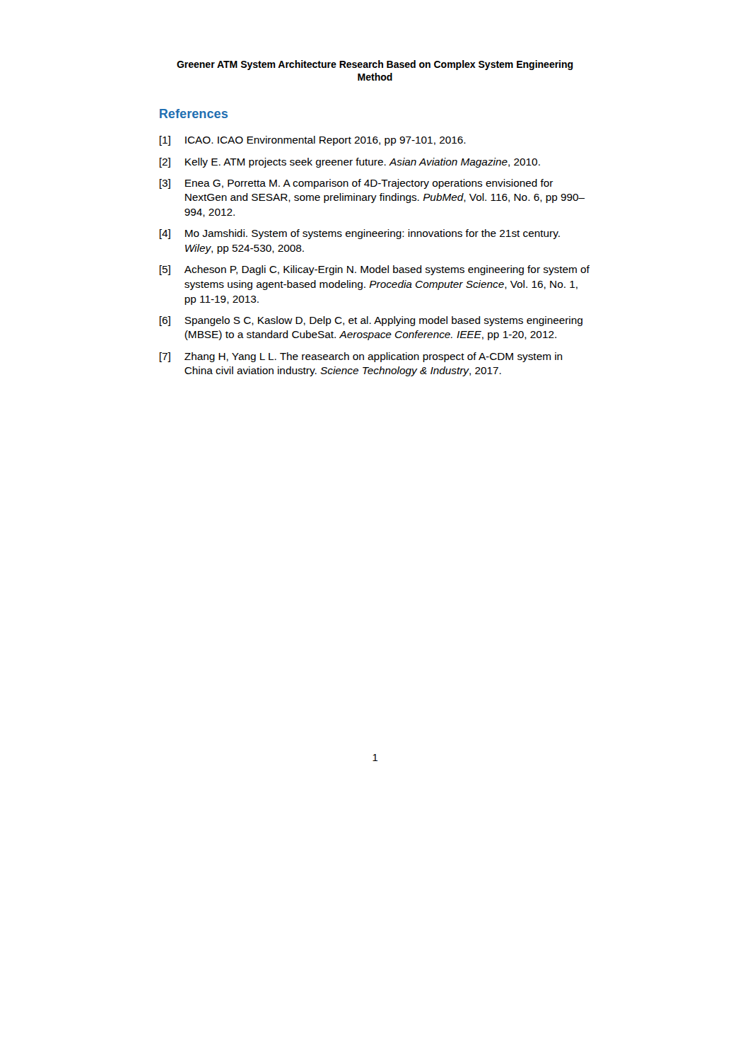Greener ATM System Architecture Research Based on Complex System Engineering Method
References
[1] ICAO. ICAO Environmental Report 2016, pp 97-101, 2016.
[2] Kelly E. ATM projects seek greener future. Asian Aviation Magazine, 2010.
[3] Enea G, Porretta M. A comparison of 4D-Trajectory operations envisioned for NextGen and SESAR, some preliminary findings. PubMed, Vol. 116, No. 6, pp 990–994, 2012.
[4] Mo Jamshidi. System of systems engineering: innovations for the 21st century. Wiley, pp 524-530, 2008.
[5] Acheson P, Dagli C, Kilicay-Ergin N. Model based systems engineering for system of systems using agent-based modeling. Procedia Computer Science, Vol. 16, No. 1, pp 11-19, 2013.
[6] Spangelo S C, Kaslow D, Delp C, et al. Applying model based systems engineering (MBSE) to a standard CubeSat. Aerospace Conference. IEEE, pp 1-20, 2012.
[7] Zhang H, Yang L L. The reasearch on application prospect of A-CDM system in China civil aviation industry. Science Technology & Industry, 2017.
1